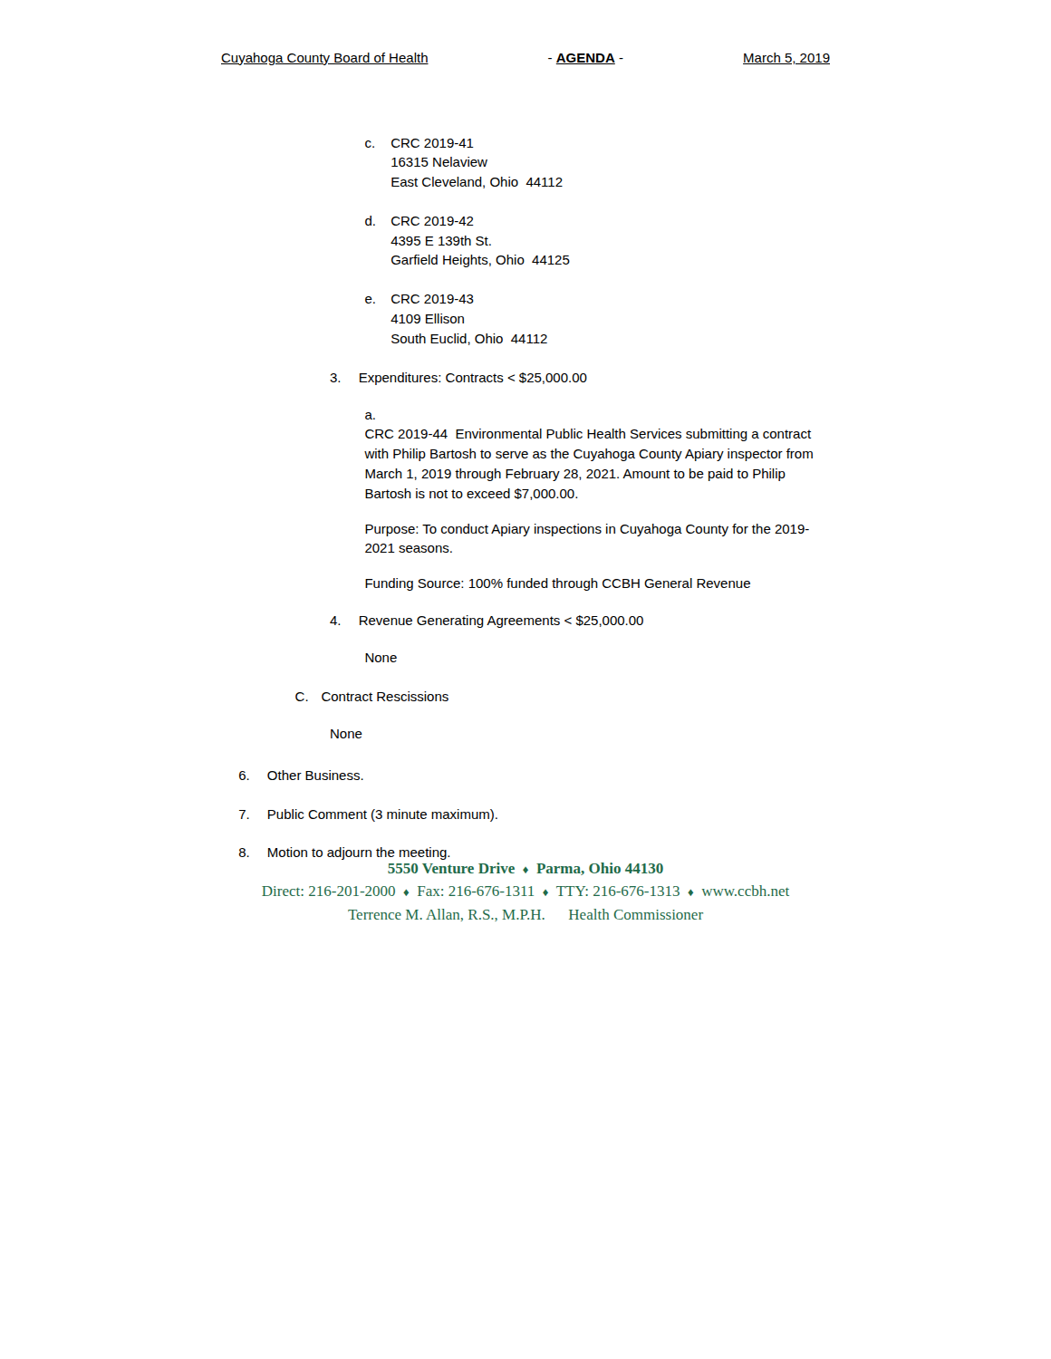Cuyahoga County Board of Health
- AGENDA -
March 5, 2019
c. CRC 2019-41
16315 Nelaview
East Cleveland, Ohio 44112
d. CRC 2019-42
4395 E 139th St.
Garfield Heights, Ohio 44125
e. CRC 2019-43
4109 Ellison
South Euclid, Ohio 44112
3. Expenditures: Contracts < $25,000.00
a.
CRC 2019-44 Environmental Public Health Services submitting a contract with Philip Bartosh to serve as the Cuyahoga County Apiary inspector from March 1, 2019 through February 28, 2021. Amount to be paid to Philip Bartosh is not to exceed $7,000.00.
Purpose: To conduct Apiary inspections in Cuyahoga County for the 2019-2021 seasons.
Funding Source: 100% funded through CCBH General Revenue
4. Revenue Generating Agreements < $25,000.00
None
C. Contract Rescissions
None
6. Other Business.
7. Public Comment (3 minute maximum).
8. Motion to adjourn the meeting.
5550 Venture Drive ♦ Parma, Ohio 44130
Direct: 216-201-2000 ♦ Fax: 216-676-1311 ♦ TTY: 216-676-1313 ♦ www.ccbh.net
Terrence M. Allan, R.S., M.P.H. Health Commissioner